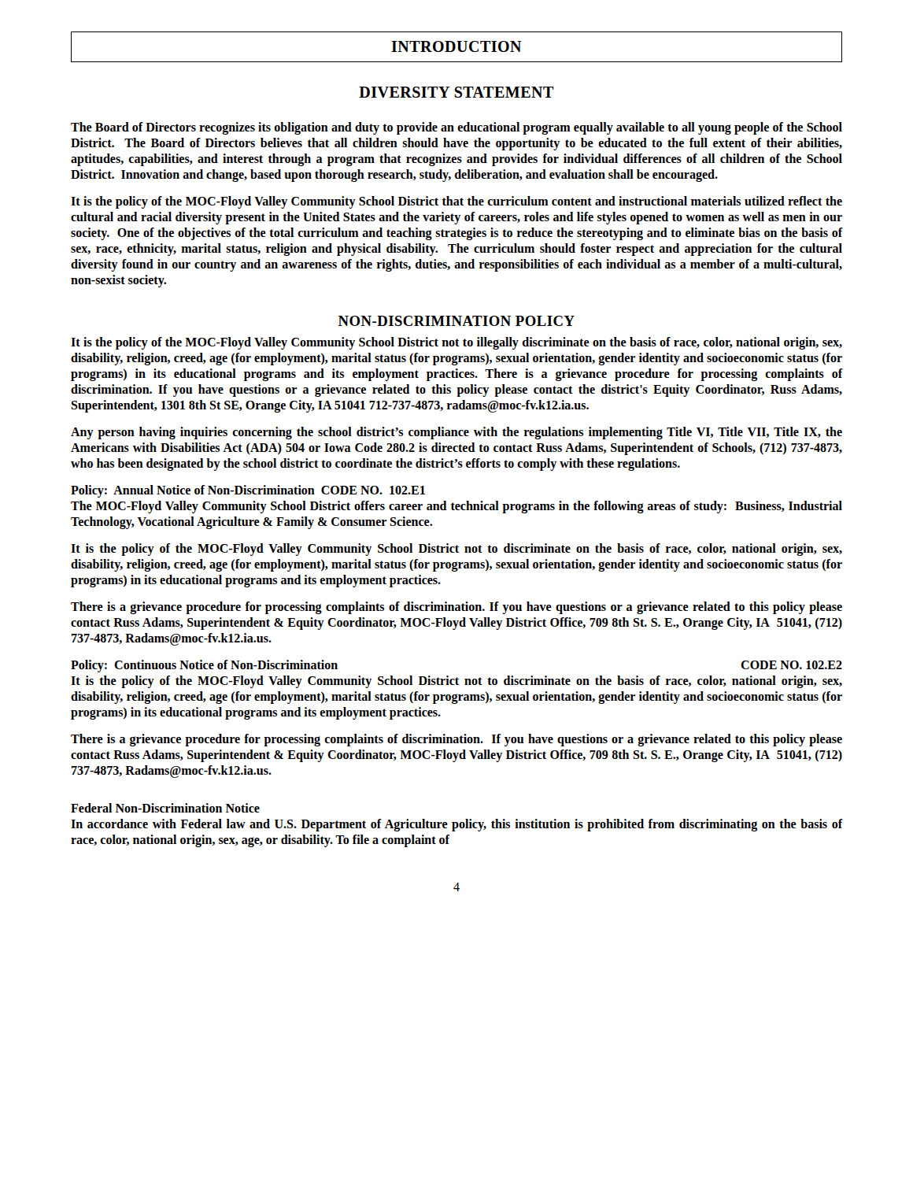INTRODUCTION
DIVERSITY STATEMENT
The Board of Directors recognizes its obligation and duty to provide an educational program equally available to all young people of the School District. The Board of Directors believes that all children should have the opportunity to be educated to the full extent of their abilities, aptitudes, capabilities, and interest through a program that recognizes and provides for individual differences of all children of the School District. Innovation and change, based upon thorough research, study, deliberation, and evaluation shall be encouraged.
It is the policy of the MOC-Floyd Valley Community School District that the curriculum content and instructional materials utilized reflect the cultural and racial diversity present in the United States and the variety of careers, roles and life styles opened to women as well as men in our society. One of the objectives of the total curriculum and teaching strategies is to reduce the stereotyping and to eliminate bias on the basis of sex, race, ethnicity, marital status, religion and physical disability. The curriculum should foster respect and appreciation for the cultural diversity found in our country and an awareness of the rights, duties, and responsibilities of each individual as a member of a multi-cultural, non-sexist society.
NON-DISCRIMINATION POLICY
It is the policy of the MOC-Floyd Valley Community School District not to illegally discriminate on the basis of race, color, national origin, sex, disability, religion, creed, age (for employment), marital status (for programs), sexual orientation, gender identity and socioeconomic status (for programs) in its educational programs and its employment practices. There is a grievance procedure for processing complaints of discrimination. If you have questions or a grievance related to this policy please contact the district's Equity Coordinator, Russ Adams, Superintendent, 1301 8th St SE, Orange City, IA 51041 712-737-4873, radams@moc-fv.k12.ia.us.
Any person having inquiries concerning the school district’s compliance with the regulations implementing Title VI, Title VII, Title IX, the Americans with Disabilities Act (ADA) 504 or Iowa Code 280.2 is directed to contact Russ Adams, Superintendent of Schools, (712) 737-4873, who has been designated by the school district to coordinate the district’s efforts to comply with these regulations.
Policy: Annual Notice of Non-Discrimination CODE NO. 102.E1
The MOC-Floyd Valley Community School District offers career and technical programs in the following areas of study: Business, Industrial Technology, Vocational Agriculture & Family & Consumer Science.
It is the policy of the MOC-Floyd Valley Community School District not to discriminate on the basis of race, color, national origin, sex, disability, religion, creed, age (for employment), marital status (for programs), sexual orientation, gender identity and socioeconomic status (for programs) in its educational programs and its employment practices.
There is a grievance procedure for processing complaints of discrimination. If you have questions or a grievance related to this policy please contact Russ Adams, Superintendent & Equity Coordinator, MOC-Floyd Valley District Office, 709 8th St. S. E., Orange City, IA 51041, (712) 737-4873, Radams@moc-fv.k12.ia.us.
Policy: Continuous Notice of Non-DiscriminationCODE NO. 102.E2
It is the policy of the MOC-Floyd Valley Community School District not to discriminate on the basis of race, color, national origin, sex, disability, religion, creed, age (for employment), marital status (for programs), sexual orientation, gender identity and socioeconomic status (for programs) in its educational programs and its employment practices.
There is a grievance procedure for processing complaints of discrimination. If you have questions or a grievance related to this policy please contact Russ Adams, Superintendent & Equity Coordinator, MOC-Floyd Valley District Office, 709 8th St. S. E., Orange City, IA 51041, (712) 737-4873, Radams@moc-fv.k12.ia.us.
Federal Non-Discrimination Notice
In accordance with Federal law and U.S. Department of Agriculture policy, this institution is prohibited from discriminating on the basis of race, color, national origin, sex, age, or disability. To file a complaint of
4